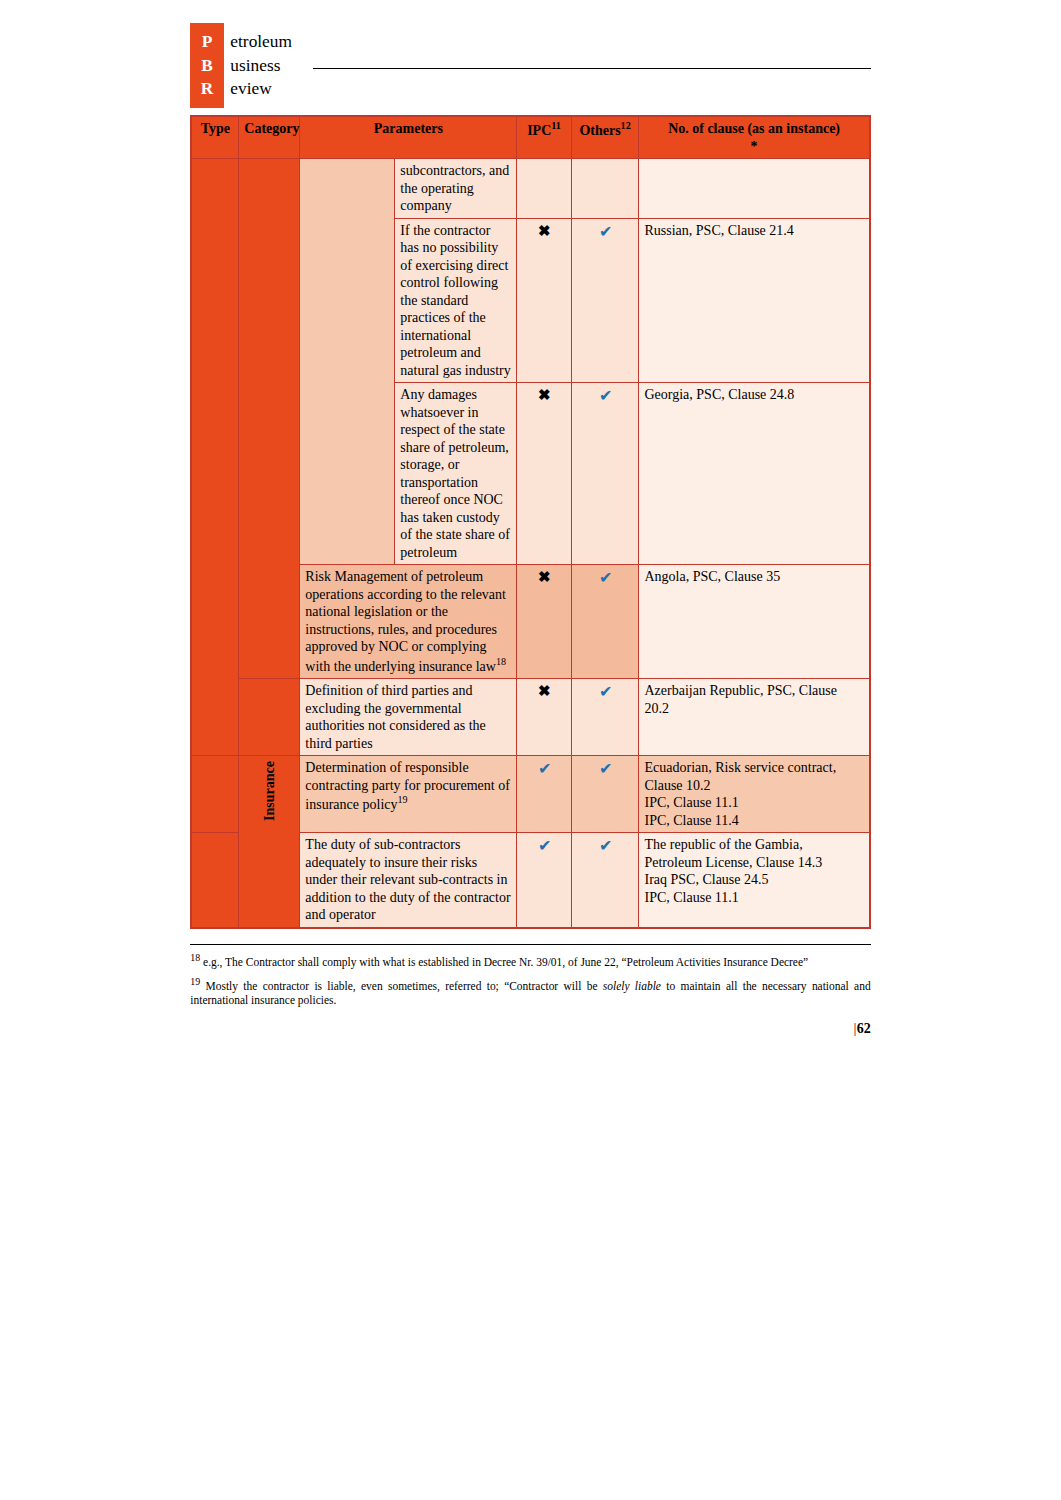PBR
etroleum
usiness
eview
| Type | Category | Parameters | IPC 11 | Others 12 | No. of clause (as an instance) * |
| --- | --- | --- | --- | --- | --- |
| | | | subcontractors, and the operating company | | | |
| If the contractor has no possibility of exercising direct control following the standard practices of the international petroleum and natural gas industry | ✖ | ✔ | Russian, PSC, Clause 21.4 |
| Any damages whatsoever in respect of the state share of petroleum, storage, or transportation thereof once NOC has taken custody of the state share of petroleum | ✖ | ✔ | Georgia, PSC, Clause 24.8 |
| Risk Management of petroleum operations according to the relevant national legislation or the instructions, rules, and procedures approved by NOC or complying with the underlying insurance law 18 | ✖ | ✔ | Angola, PSC, Clause 35 |
| | Definition of third parties and excluding the governmental authorities not considered as the third parties | ✖ | ✔ | Azerbaijan Republic, PSC, Clause 20.2 |
| | Insurance | Determination of responsible contracting party for procurement of insurance policy 19 | ✔ | ✔ | Ecuadorian, Risk service contract, Clause 10.2 IPC, Clause 11.1 IPC, Clause 11.4 |
| | The duty of sub-contractors adequately to insure their risks under their relevant sub-contracts in addition to the duty of the contractor and operator | ✔ | ✔ | The republic of the Gambia, Petroleum License, Clause 14.3 Iraq PSC, Clause 24.5 IPC, Clause 11.1 |
18 e.g., The Contractor shall comply with what is established in Decree Nr. 39/01, of June 22, “Petroleum Activities Insurance Decree”
19 Mostly the contractor is liable, even sometimes, referred to; “Contractor will be solely liable to maintain all the necessary national and international insurance policies.
|62